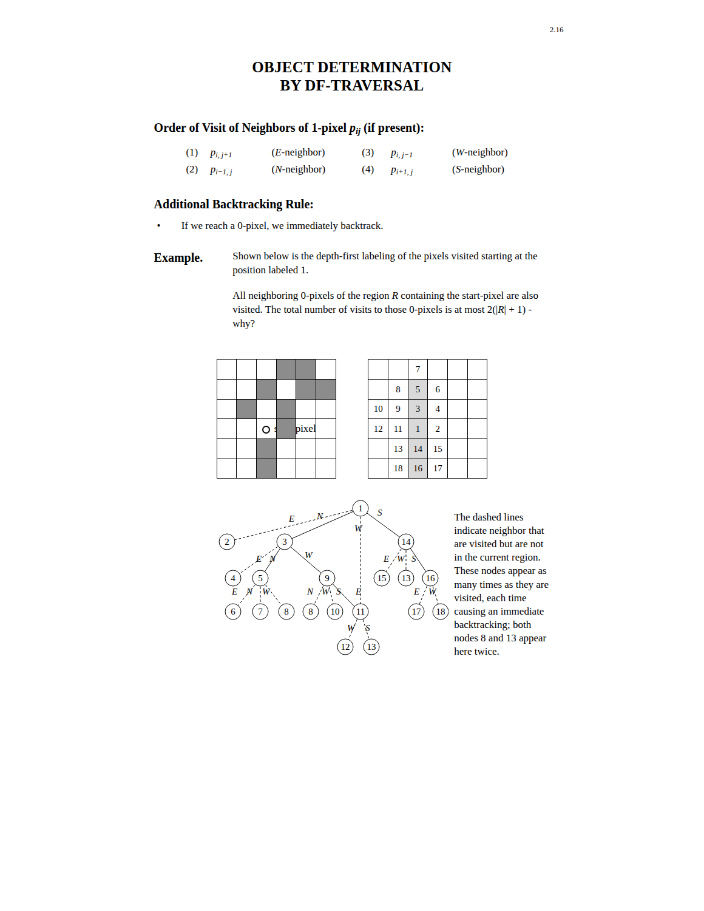2.16
OBJECT DETERMINATION
BY DF-TRAVERSAL
Order of Visit of Neighbors of 1-pixel pij (if present):
| (1) | p i, j+1 | ( E -neighbor) | (3) | p i, j−1 | ( W -neighbor) |
| (2) | p i−1, j | ( N -neighbor) | (4) | p i+1, j | ( S -neighbor) |
Additional Backtracking Rule:
•
If we reach a 0-pixel, we immediately backtrack.
Example.
Shown below is the depth-first labeling of the pixels visited starting at the position labeled 1.
All neighboring 0-pixels of the region R containing the start-pixel are also visited. The total number of visits to those 0-pixels is at most 2(|R| + 1) - why?
| | | start-pixel | | | |
| | | 7 | | | |
| | 8 | 5 | 6 | | |
| 10 | 9 | 3 | 4 | | |
| 12 | 11 | 1 | 2 | | |
| | 13 | 14 | 15 | | |
| | 18 | 16 | 17 | | |
1 2 3 14 4 5 9 15 13 16 6 7 8 8 10 11 17 18 12 13 E N W S E N W E N W N W S E W S E W S E W
The dashed lines indicate neighbor that are visited but are not in the current region. These nodes appear as many times as they are visited, each time causing an immediate backtracking; both nodes 8 and 13 appear here twice.